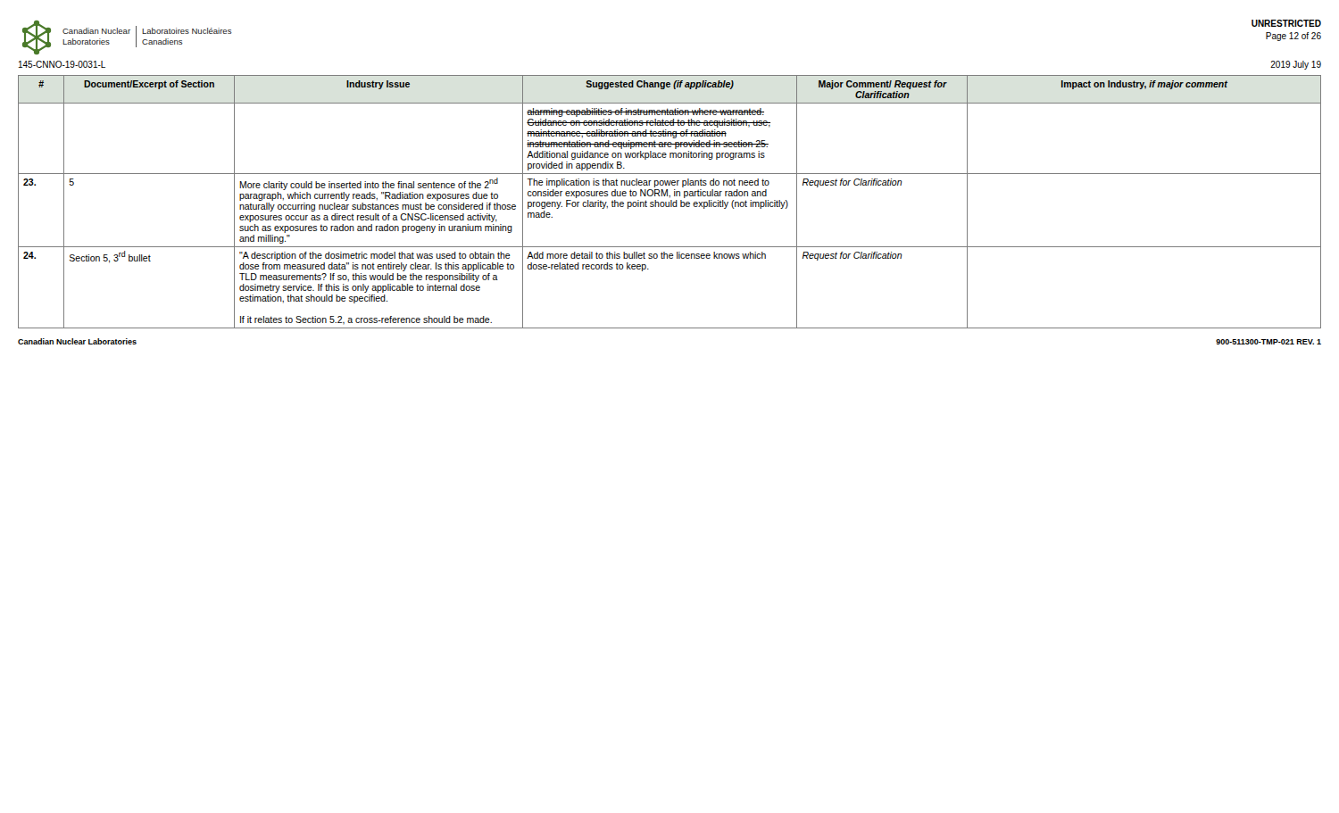| Canadian Nuclear | Laboratoires Nucléaires |
| Laboratories | Canadiens |
UNRESTRICTED
Page 12 of 26
145-CNNO-19-0031-L
2019 July 19
| # | Document/Excerpt of Section | Industry Issue | Suggested Change (if applicable) | Major Comment/ Request for Clarification | Impact on Industry, if major comment |
| --- | --- | --- | --- | --- | --- |
| | | | alarming capabilities of instrumentation where warranted. Guidance on considerations related to the acquisition, use, maintenance, calibration and testing of radiation instrumentation and equipment are provided in section 25. Additional guidance on workplace monitoring programs is provided in appendix B. | | |
| 23. | 5 | More clarity could be inserted into the final sentence of the 2 nd paragraph, which currently reads, "Radiation exposures due to naturally occurring nuclear substances must be considered if those exposures occur as a direct result of a CNSC-licensed activity, such as exposures to radon and radon progeny in uranium mining and milling." | The implication is that nuclear power plants do not need to consider exposures due to NORM, in particular radon and progeny. For clarity, the point should be explicitly (not implicitly) made. | Request for Clarification | |
| 24. | Section 5, 3 rd bullet | "A description of the dosimetric model that was used to obtain the dose from measured data" is not entirely clear. Is this applicable to TLD measurements? If so, this would be the responsibility of a dosimetry service. If this is only applicable to internal dose estimation, that should be specified. If it relates to Section 5.2, a cross-reference should be made. | Add more detail to this bullet so the licensee knows which dose-related records to keep. | Request for Clarification | |
Canadian Nuclear Laboratories
900-511300-TMP-021 REV. 1